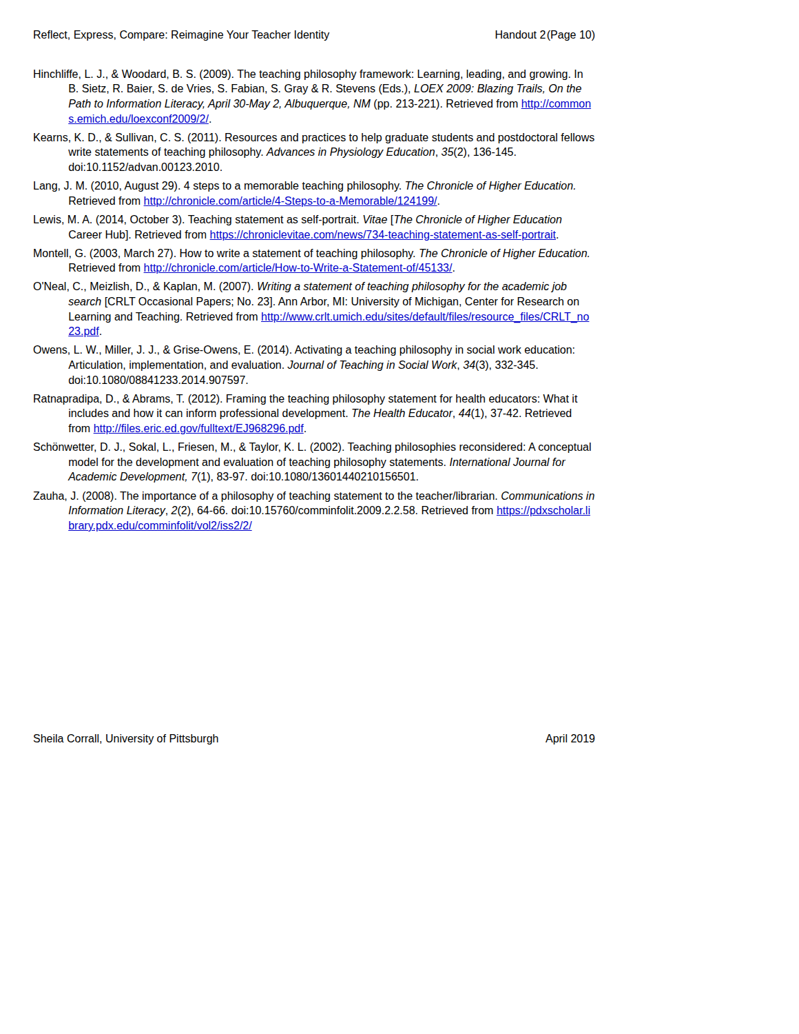Reflect, Express, Compare: Reimagine Your Teacher Identity Handout 2 (Page 10)
Hinchliffe, L. J., & Woodard, B. S. (2009). The teaching philosophy framework: Learning, leading, and growing. In B. Sietz, R. Baier, S. de Vries, S. Fabian, S. Gray & R. Stevens (Eds.), LOEX 2009: Blazing Trails, On the Path to Information Literacy, April 30-May 2, Albuquerque, NM (pp. 213-221). Retrieved from http://commons.emich.edu/loexconf2009/2/.
Kearns, K. D., & Sullivan, C. S. (2011). Resources and practices to help graduate students and postdoctoral fellows write statements of teaching philosophy. Advances in Physiology Education, 35(2), 136-145. doi:10.1152/advan.00123.2010.
Lang, J. M. (2010, August 29). 4 steps to a memorable teaching philosophy. The Chronicle of Higher Education. Retrieved from http://chronicle.com/article/4-Steps-to-a-Memorable/124199/.
Lewis, M. A. (2014, October 3). Teaching statement as self-portrait. Vitae [The Chronicle of Higher Education Career Hub]. Retrieved from https://chroniclevitae.com/news/734-teaching-statement-as-self-portrait.
Montell, G. (2003, March 27). How to write a statement of teaching philosophy. The Chronicle of Higher Education. Retrieved from http://chronicle.com/article/How-to-Write-a-Statement-of/45133/.
O'Neal, C., Meizlish, D., & Kaplan, M. (2007). Writing a statement of teaching philosophy for the academic job search [CRLT Occasional Papers; No. 23]. Ann Arbor, MI: University of Michigan, Center for Research on Learning and Teaching. Retrieved from http://www.crlt.umich.edu/sites/default/files/resource_files/CRLT_no23.pdf.
Owens, L. W., Miller, J. J., & Grise-Owens, E. (2014). Activating a teaching philosophy in social work education: Articulation, implementation, and evaluation. Journal of Teaching in Social Work, 34(3), 332-345. doi:10.1080/08841233.2014.907597.
Ratnapradipa, D., & Abrams, T. (2012). Framing the teaching philosophy statement for health educators: What it includes and how it can inform professional development. The Health Educator, 44(1), 37-42. Retrieved from http://files.eric.ed.gov/fulltext/EJ968296.pdf.
Schönwetter, D. J., Sokal, L., Friesen, M., & Taylor, K. L. (2002). Teaching philosophies reconsidered: A conceptual model for the development and evaluation of teaching philosophy statements. International Journal for Academic Development, 7(1), 83-97. doi:10.1080/13601440210156501.
Zauha, J. (2008). The importance of a philosophy of teaching statement to the teacher/librarian. Communications in Information Literacy, 2(2), 64-66. doi:10.15760/comminfolit.2009.2.2.58. Retrieved from https://pdxscholar.library.pdx.edu/comminfolit/vol2/iss2/2/
Sheila Corrall, University of Pittsburgh April 2019